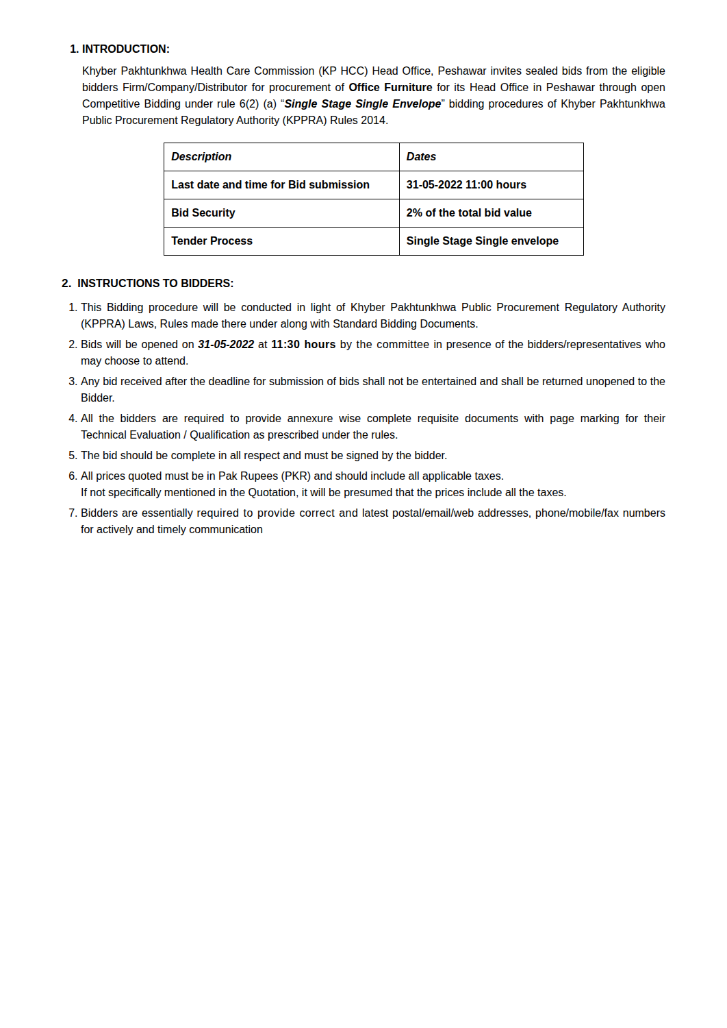INTRODUCTION:
Khyber Pakhtunkhwa Health Care Commission (KP HCC) Head Office, Peshawar invites sealed bids from the eligible bidders Firm/Company/Distributor for procurement of Office Furniture for its Head Office in Peshawar through open Competitive Bidding under rule 6(2) (a) “Single Stage Single Envelope” bidding procedures of Khyber Pakhtunkhwa Public Procurement Regulatory Authority (KPPRA) Rules 2014.
| Description | Dates |
| Last date and time for Bid submission | 31-05-2022 11:00 hours |
| Bid Security | 2% of the total bid value |
| Tender Process | Single Stage Single envelope |
2. INSTRUCTIONS TO BIDDERS:
This Bidding procedure will be conducted in light of Khyber Pakhtunkhwa Public Procurement Regulatory Authority (KPPRA) Laws, Rules made there under along with Standard Bidding Documents.
Bids will be opened on 31-05-2022 at 11:30 hours by the committee in presence of the bidders/representatives who may choose to attend.
Any bid received after the deadline for submission of bids shall not be entertained and shall be returned unopened to the Bidder.
All the bidders are required to provide annexure wise complete requisite documents with page marking for their Technical Evaluation / Qualification as prescribed under the rules.
The bid should be complete in all respect and must be signed by the bidder.
All prices quoted must be in Pak Rupees (PKR) and should include all applicable taxes. If not specifically mentioned in the Quotation, it will be presumed that the prices include all the taxes.
Bidders are essentially required to provide correct and latest postal/email/web addresses, phone/mobile/fax numbers for actively and timely communication